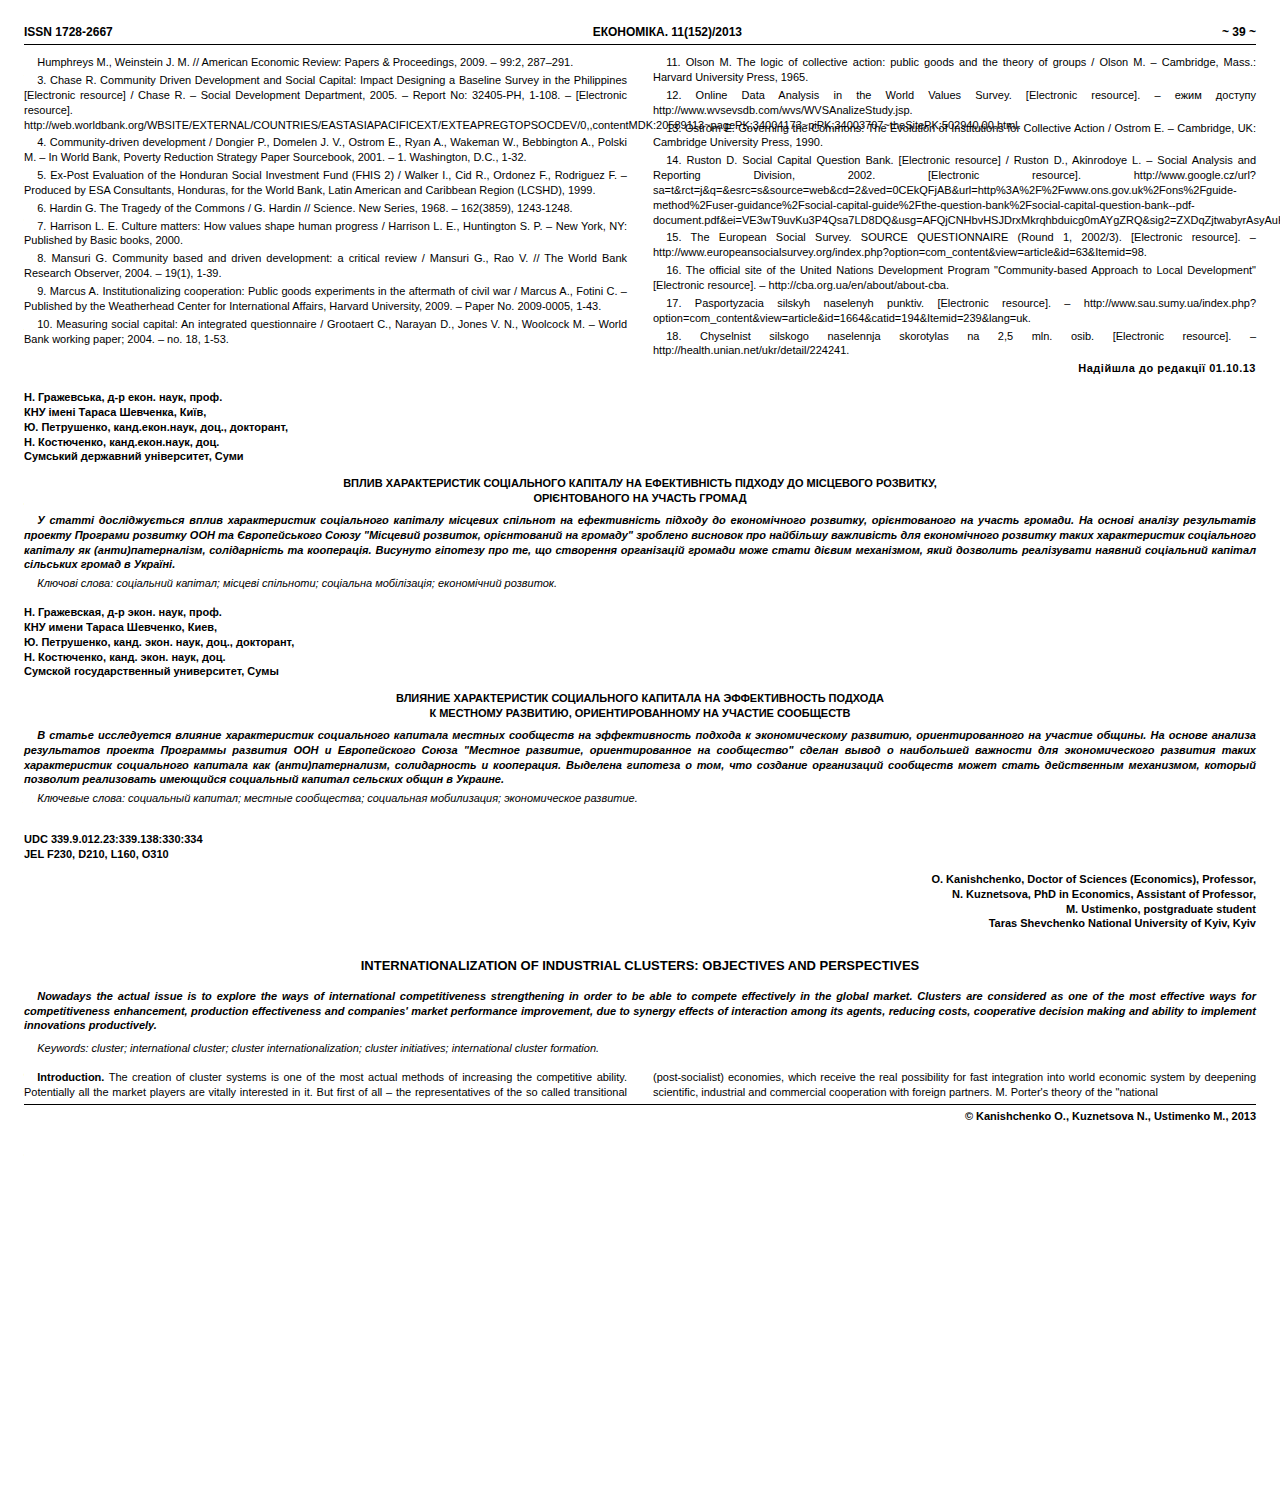ISSN 1728-2667 ЕКОНОМІКА. 11(152)/2013 ~ 39 ~
Humphreys M., Weinstein J. M. // American Economic Review: Papers & Proceedings, 2009. – 99:2, 287–291.
3. Chase R. Community Driven Development and Social Capital: Impact Designing a Baseline Survey in the Philippines [Electronic resource] / Chase R. – Social Development Department, 2005. – Report No: 32405-PH, 1-108. – [Electronic resource]. http://web.worldbank.org/WBSITE/EXTERNAL/COUNTRIES/EASTASIAPACIFICEXT/EXTEAPREGTOPSOCDEV/0,,contentMDK:20589113~pagePK:34004173~piPK:34003707~theSitePK:502940,00.html.
4. Community-driven development / Dongier P., Domelen J. V., Ostrom E., Ryan A., Wakeman W., Bebbington A., Polski M. – In World Bank, Poverty Reduction Strategy Paper Sourcebook, 2001. – 1. Washington, D.C., 1-32.
5. Ex-Post Evaluation of the Honduran Social Investment Fund (FHIS 2) / Walker I., Cid R., Ordonez F., Rodriguez F. – Produced by ESA Consultants, Honduras, for the World Bank, Latin American and Caribbean Region (LCSHD), 1999.
6. Hardin G. The Tragedy of the Commons / G. Hardin // Science. New Series, 1968. – 162(3859), 1243-1248.
7. Harrison L. E. Culture matters: How values shape human progress / Harrison L. E., Huntington S. P. – New York, NY: Published by Basic books, 2000.
8. Mansuri G. Community based and driven development: a critical review / Mansuri G., Rao V. // The World Bank Research Observer, 2004. – 19(1), 1-39.
9. Marcus A. Institutionalizing cooperation: Public goods experiments in the aftermath of civil war / Marcus A., Fotini C. – Published by the Weatherhead Center for International Affairs, Harvard University, 2009. – Paper No. 2009-0005, 1-43.
10. Measuring social capital: An integrated questionnaire / Grootaert C., Narayan D., Jones V. N., Woolcock M. – World Bank working paper; 2004. – no. 18, 1-53.
11. Olson M. The logic of collective action: public goods and the theory of groups / Olson M. – Cambridge, Mass.: Harvard University Press, 1965.
12. Online Data Analysis in the World Values Survey. [Electronic resource]. – ежим доступу http://www.wvsevsdb.com/wvs/WVSAnalizeStudy.jsp.
13. Ostrom E. Governing the Commons: The Evolution of Institutions for Collective Action / Ostrom E. – Cambridge, UK: Cambridge University Press, 1990.
14. Ruston D. Social Capital Question Bank. [Electronic resource] / Ruston D., Akinrodoye L. – Social Analysis and Reporting Division, 2002. [Electronic resource]. http://www.google.cz/url?sa=t&rct=j&q=&esrc=s&source=web&cd=2&ved=0CEkQFjAB&url=http%3A%2F%2Fwww.ons.gov.uk%2Fons%2Fguide-method%2Fuser-guidance%2Fsocial-capital-guide%2Fthe-question-bank%2Fsocial-capital-question-bank--pdf-document.pdf&ei=VE3wT9uvKu3P4Qsa7LD8DQ&usg=AFQjCNHbvHSJDrxMkrqhbduicg0mAYgZRQ&sig2=ZXDqZjtwabyrAsyAuKUXFg.
15. The European Social Survey. SOURCE QUESTIONNAIRE (Round 1, 2002/3). [Electronic resource]. – http://www.europeansocialsurvey.org/index.php?option=com_content&view=article&id=63&Itemid=98.
16. The official site of the United Nations Development Program "Community-based Approach to Local Development" [Electronic resource]. – http://cba.org.ua/en/about/about-cba.
17. Pasportyzacia silskyh naselenyh punktiv. [Electronic resource]. – http://www.sau.sumy.ua/index.php?option=com_content&view=article&id=1664&catid=194&Itemid=239&lang=uk.
18. Chyselnist silskogo naselennja skorotylas na 2,5 mln. osib. [Electronic resource]. – http://health.unian.net/ukr/detail/224241.
Надійшла до редакції 01.10.13
Н. Гражевська, д-р екон. наук, проф.
КНУ імені Тараса Шевченка, Київ,
Ю. Петрушенко, канд.екон.наук, доц., докторант,
Н. Костюченко, канд.екон.наук, доц.
Сумський державний університет, Суми
ВПЛИВ ХАРАКТЕРИСТИК СОЦІАЛЬНОГО КАПІТАЛУ НА ЕФЕКТИВНІСТЬ ПІДХОДУ ДО МІСЦЕВОГО РОЗВИТКУ,
ОРІЄНТОВАНОГО НА УЧАСТЬ ГРОМАД
У статті досліджується вплив характеристик соціального капіталу місцевих спільнот на ефективність підходу до економічного розвитку, орієнтованого на участь громади. На основі аналізу результатів проекту Програми розвитку ООН та Європейського Союзу "Місцевий розвиток, орієнтований на громаду" зроблено висновок про найбільшу важливість для економічного розвитку таких характеристик соціального капіталу як (анти)патерналізм, солідарність та кооперація. Висунуто гіпотезу про те, що створення організацій громади може стати дієвим механізмом, який дозволить реалізувати наявний соціальний капітал сільських громад в Україні.
Ключові слова: соціальний капітал; місцеві спільноти; соціальна мобілізація; економічний розвиток.
Н. Гражевская, д-р экон. наук, проф.
КНУ имени Тараса Шевченко, Киев,
Ю. Петрушенко, канд. экон. наук, доц., докторант,
Н. Костюченко, канд. экон. наук, доц.
Сумской государственный университет, Сумы
ВЛИЯНИЕ ХАРАКТЕРИСТИК СОЦИАЛЬНОГО КАПИТАЛА НА ЭФФЕКТИВНОСТЬ ПОДХОДА
К МЕСТНОМУ РАЗВИТИЮ, ОРИЕНТИРОВАННОМУ НА УЧАСТИЕ СООБЩЕСТВ
В статье исследуется влияние характеристик социального капитала местных сообществ на эффективность подхода к экономическому развитию, ориентированного на участие общины. На основе анализа результатов проекта Программы развития ООН и Европейского Союза "Местное развитие, ориентированное на сообщество" сделан вывод о наибольшей важности для экономического развития таких характеристик социального капитала как (анти)патернализм, солидарность и кооперация. Выделена гипотеза о том, что создание организаций сообществ может стать действенным механизмом, который позволит реализовать имеющийся социальный капитал сельских общин в Украине.
Ключевые слова: социальный капитал; местные сообщества; социальная мобилизация; экономическое развитие.
UDC 339.9.012.23:339.138:330:334
JEL F230, D210, L160, O310
O. Kanishchenko, Doctor of Sciences (Economics), Professor,
N. Kuznetsova, PhD in Economics, Assistant of Professor,
M. Ustimenko, postgraduate student
Taras Shevchenko National University of Kyiv, Kyiv
INTERNATIONALIZATION OF INDUSTRIAL CLUSTERS: OBJECTIVES AND PERSPECTIVES
Nowadays the actual issue is to explore the ways of international competitiveness strengthening in order to be able to compete effectively in the global market. Clusters are considered as one of the most effective ways for competitiveness enhancement, production effectiveness and companies' market performance improvement, due to synergy effects of interaction among its agents, reducing costs, cooperative decision making and ability to implement innovations productively.
Keywords: cluster; international cluster; cluster internationalization; cluster initiatives; international cluster formation.
Introduction. The creation of cluster systems is one of the most actual methods of increasing the competitive ability. Potentially all the market players are vitally interested in it. But first of all – the representatives of the so called transitional (post-socialist) economies, which receive the real possibility for fast integration into world economic system by deepening scientific, industrial and commercial cooperation with foreign partners. M. Porter's theory of the "national
© Kanishchenko O., Kuznetsova N., Ustimenko M., 2013